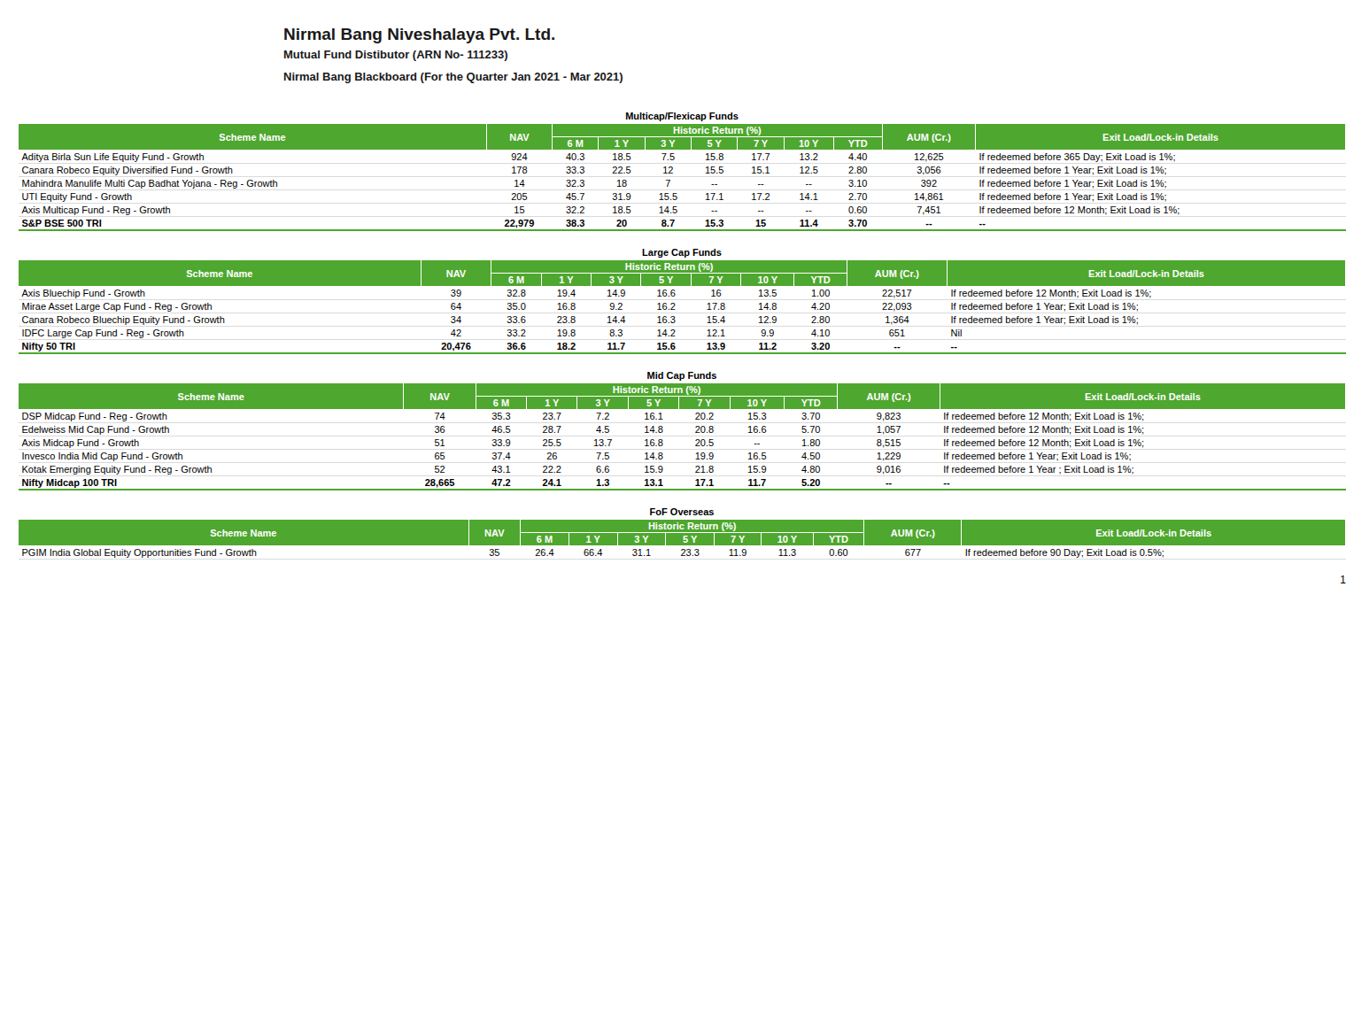Nirmal Bang Niveshalaya Pvt. Ltd.
Mutual Fund Distibutor (ARN No- 111233)
Nirmal Bang Blackboard (For the Quarter Jan 2021 - Mar 2021)
Multicap/Flexicap Funds
| Scheme Name | NAV | Historic Return (%) | AUM (Cr.) | Exit Load/Lock-in Details |
| --- | --- | --- | --- | --- |
| 6 M | 1 Y | 3 Y | 5 Y | 7 Y | 10 Y | YTD |
| Aditya Birla Sun Life Equity Fund - Growth | 924 | 40.3 | 18.5 | 7.5 | 15.8 | 17.7 | 13.2 | 4.40 | 12,625 | If redeemed before 365 Day; Exit Load is 1%; |
| Canara Robeco Equity Diversified Fund - Growth | 178 | 33.3 | 22.5 | 12 | 15.5 | 15.1 | 12.5 | 2.80 | 3,056 | If redeemed before 1 Year; Exit Load is 1%; |
| Mahindra Manulife Multi Cap Badhat Yojana - Reg - Growth | 14 | 32.3 | 18 | 7 | -- | -- | -- | 3.10 | 392 | If redeemed before 1 Year; Exit Load is 1%; |
| UTI Equity Fund - Growth | 205 | 45.7 | 31.9 | 15.5 | 17.1 | 17.2 | 14.1 | 2.70 | 14,861 | If redeemed before 1 Year; Exit Load is 1%; |
| Axis Multicap Fund - Reg - Growth | 15 | 32.2 | 18.5 | 14.5 | -- | -- | -- | 0.60 | 7,451 | If redeemed before 12 Month; Exit Load is 1%; |
| S&P BSE 500 TRI | 22,979 | 38.3 | 20 | 8.7 | 15.3 | 15 | 11.4 | 3.70 | -- | -- |
Large Cap Funds
| Scheme Name | NAV | Historic Return (%) | AUM (Cr.) | Exit Load/Lock-in Details |
| --- | --- | --- | --- | --- |
| 6 M | 1 Y | 3 Y | 5 Y | 7 Y | 10 Y | YTD |
| Axis Bluechip Fund - Growth | 39 | 32.8 | 19.4 | 14.9 | 16.6 | 16 | 13.5 | 1.00 | 22,517 | If redeemed before 12 Month; Exit Load is 1%; |
| Mirae Asset Large Cap Fund - Reg - Growth | 64 | 35.0 | 16.8 | 9.2 | 16.2 | 17.8 | 14.8 | 4.20 | 22,093 | If redeemed before 1 Year; Exit Load is 1%; |
| Canara Robeco Bluechip Equity Fund - Growth | 34 | 33.6 | 23.8 | 14.4 | 16.3 | 15.4 | 12.9 | 2.80 | 1,364 | If redeemed before 1 Year; Exit Load is 1%; |
| IDFC Large Cap Fund - Reg - Growth | 42 | 33.2 | 19.8 | 8.3 | 14.2 | 12.1 | 9.9 | 4.10 | 651 | Nil |
| Nifty 50 TRI | 20,476 | 36.6 | 18.2 | 11.7 | 15.6 | 13.9 | 11.2 | 3.20 | -- | -- |
Mid Cap Funds
| Scheme Name | NAV | Historic Return (%) | AUM (Cr.) | Exit Load/Lock-in Details |
| --- | --- | --- | --- | --- |
| 6 M | 1 Y | 3 Y | 5 Y | 7 Y | 10 Y | YTD |
| DSP Midcap Fund - Reg - Growth | 74 | 35.3 | 23.7 | 7.2 | 16.1 | 20.2 | 15.3 | 3.70 | 9,823 | If redeemed before 12 Month; Exit Load is 1%; |
| Edelweiss Mid Cap Fund - Growth | 36 | 46.5 | 28.7 | 4.5 | 14.8 | 20.8 | 16.6 | 5.70 | 1,057 | If redeemed before 12 Month; Exit Load is 1%; |
| Axis Midcap Fund - Growth | 51 | 33.9 | 25.5 | 13.7 | 16.8 | 20.5 | -- | 1.80 | 8,515 | If redeemed before 12 Month; Exit Load is 1%; |
| Invesco India Mid Cap Fund - Growth | 65 | 37.4 | 26 | 7.5 | 14.8 | 19.9 | 16.5 | 4.50 | 1,229 | If redeemed before 1 Year; Exit Load is 1%; |
| Kotak Emerging Equity Fund - Reg - Growth | 52 | 43.1 | 22.2 | 6.6 | 15.9 | 21.8 | 15.9 | 4.80 | 9,016 | If redeemed before 1 Year ; Exit Load is 1%; |
| Nifty Midcap 100 TRI | 28,665 | 47.2 | 24.1 | 1.3 | 13.1 | 17.1 | 11.7 | 5.20 | -- | -- |
FoF Overseas
| Scheme Name | NAV | Historic Return (%) | AUM (Cr.) | Exit Load/Lock-in Details |
| --- | --- | --- | --- | --- |
| 6 M | 1 Y | 3 Y | 5 Y | 7 Y | 10 Y | YTD |
| PGIM India Global Equity Opportunities Fund - Growth | 35 | 26.4 | 66.4 | 31.1 | 23.3 | 11.9 | 11.3 | 0.60 | 677 | If redeemed before 90 Day; Exit Load is 0.5%; |
1